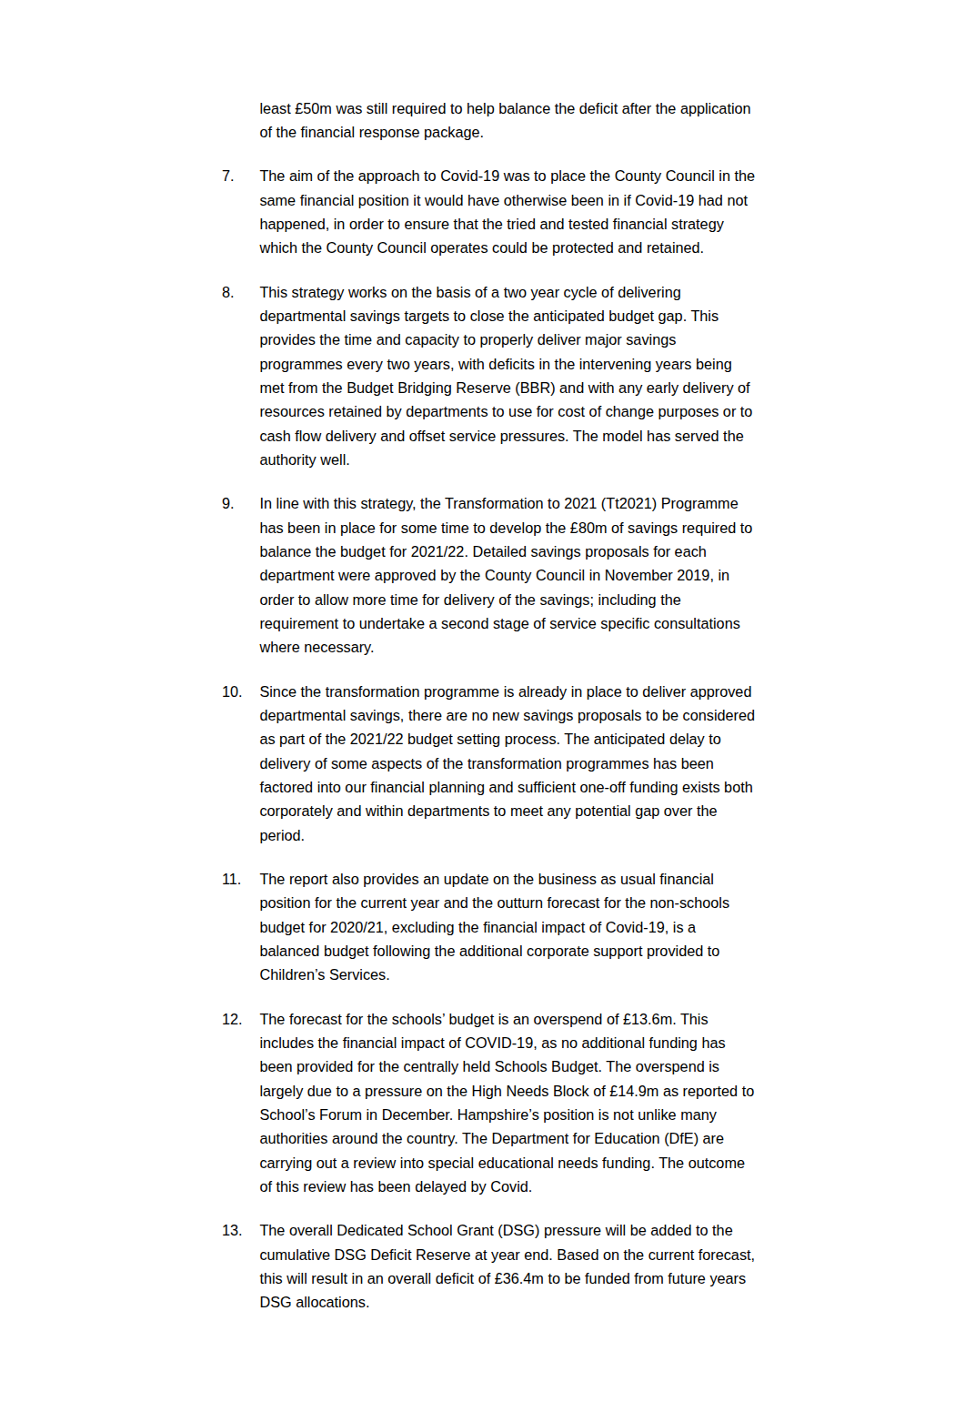least £50m was still required to help balance the deficit after the application of the financial response package.
7. The aim of the approach to Covid-19 was to place the County Council in the same financial position it would have otherwise been in if Covid-19 had not happened, in order to ensure that the tried and tested financial strategy which the County Council operates could be protected and retained.
8. This strategy works on the basis of a two year cycle of delivering departmental savings targets to close the anticipated budget gap. This provides the time and capacity to properly deliver major savings programmes every two years, with deficits in the intervening years being met from the Budget Bridging Reserve (BBR) and with any early delivery of resources retained by departments to use for cost of change purposes or to cash flow delivery and offset service pressures. The model has served the authority well.
9. In line with this strategy, the Transformation to 2021 (Tt2021) Programme has been in place for some time to develop the £80m of savings required to balance the budget for 2021/22. Detailed savings proposals for each department were approved by the County Council in November 2019, in order to allow more time for delivery of the savings; including the requirement to undertake a second stage of service specific consultations where necessary.
10. Since the transformation programme is already in place to deliver approved departmental savings, there are no new savings proposals to be considered as part of the 2021/22 budget setting process. The anticipated delay to delivery of some aspects of the transformation programmes has been factored into our financial planning and sufficient one-off funding exists both corporately and within departments to meet any potential gap over the period.
11. The report also provides an update on the business as usual financial position for the current year and the outturn forecast for the non-schools budget for 2020/21, excluding the financial impact of Covid-19, is a balanced budget following the additional corporate support provided to Children’s Services.
12. The forecast for the schools’ budget is an overspend of £13.6m. This includes the financial impact of COVID-19, as no additional funding has been provided for the centrally held Schools Budget. The overspend is largely due to a pressure on the High Needs Block of £14.9m as reported to School’s Forum in December. Hampshire’s position is not unlike many authorities around the country. The Department for Education (DfE) are carrying out a review into special educational needs funding. The outcome of this review has been delayed by Covid.
13. The overall Dedicated School Grant (DSG) pressure will be added to the cumulative DSG Deficit Reserve at year end. Based on the current forecast, this will result in an overall deficit of £36.4m to be funded from future years DSG allocations.